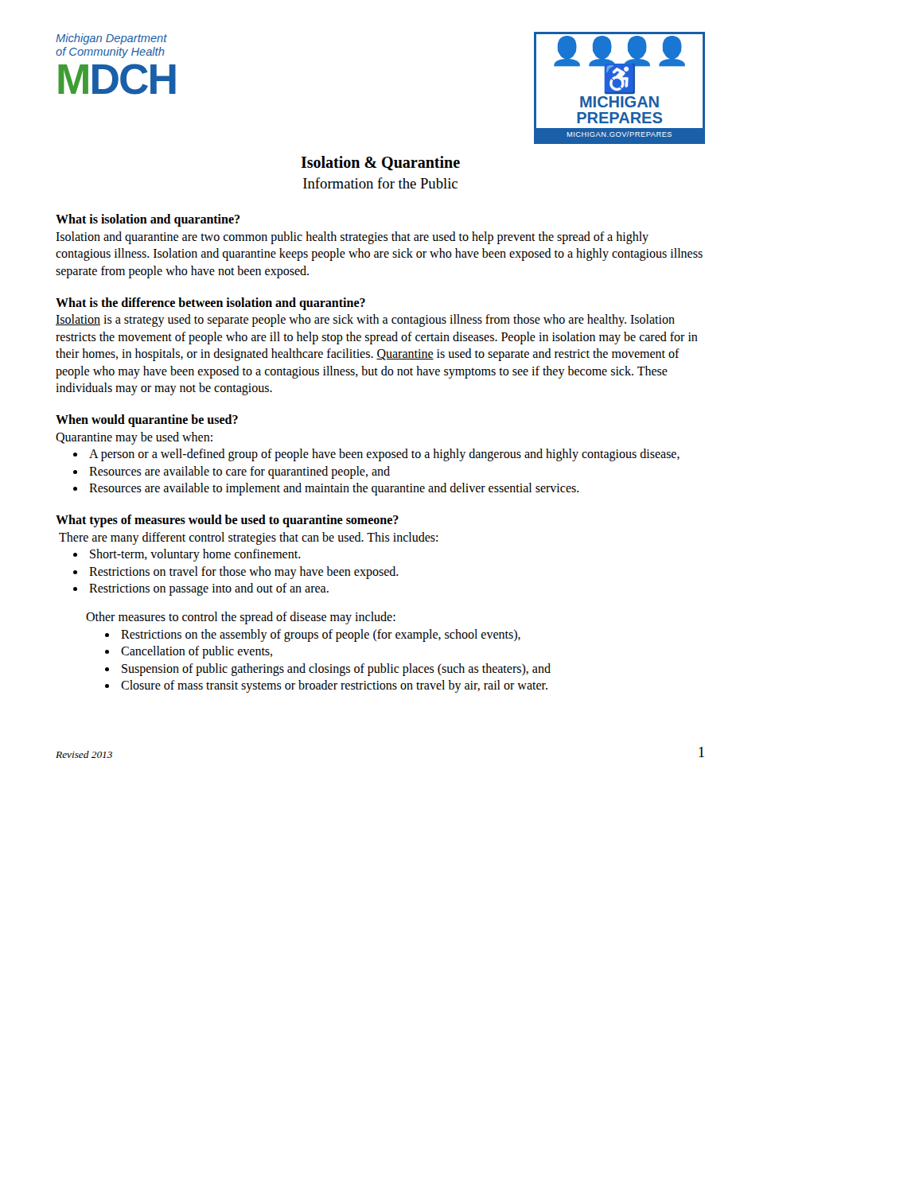Michigan Department
of Community Health
MDCH
👤👤👤👤♿
MICHIGAN
PREPARES
MICHIGAN.GOV/PREPARES
Isolation & Quarantine
Information for the Public
What is isolation and quarantine?
Isolation and quarantine are two common public health strategies that are used to help prevent the spread of a highly contagious illness. Isolation and quarantine keeps people who are sick or who have been exposed to a highly contagious illness separate from people who have not been exposed.
What is the difference between isolation and quarantine?
Isolation is a strategy used to separate people who are sick with a contagious illness from those who are healthy. Isolation restricts the movement of people who are ill to help stop the spread of certain diseases. People in isolation may be cared for in their homes, in hospitals, or in designated healthcare facilities. Quarantine is used to separate and restrict the movement of people who may have been exposed to a contagious illness, but do not have symptoms to see if they become sick. These individuals may or may not be contagious.
When would quarantine be used?
Quarantine may be used when:
A person or a well-defined group of people have been exposed to a highly dangerous and highly contagious disease,
Resources are available to care for quarantined people, and
Resources are available to implement and maintain the quarantine and deliver essential services.
What types of measures would be used to quarantine someone?
There are many different control strategies that can be used. This includes:
Short-term, voluntary home confinement.
Restrictions on travel for those who may have been exposed.
Restrictions on passage into and out of an area.
Other measures to control the spread of disease may include:
Restrictions on the assembly of groups of people (for example, school events),
Cancellation of public events,
Suspension of public gatherings and closings of public places (such as theaters), and
Closure of mass transit systems or broader restrictions on travel by air, rail or water.
Revised 2013
1